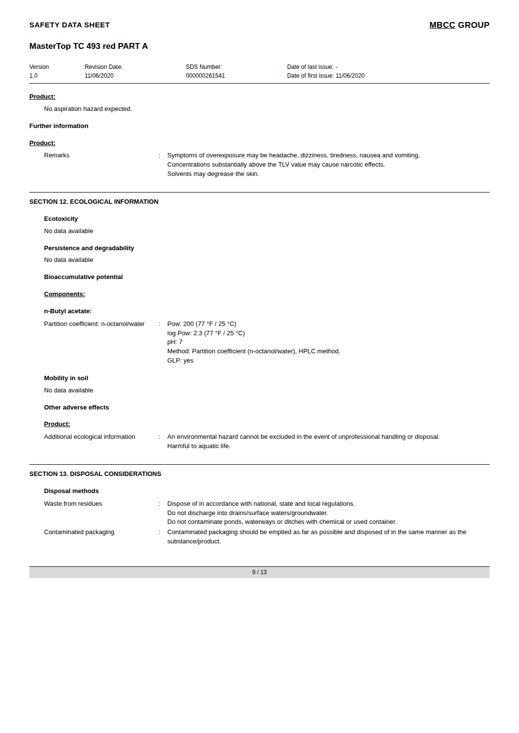MBCC GROUP
SAFETY DATA SHEET
MasterTop TC 493 red PART A
| Version 1.0 | Revision Date: 11/06/2020 | SDS Number: 000000261541 | Date of last issue: - Date of first issue: 11/06/2020 |
Product:
No aspiration hazard expected.
Further information
Product:
| Remarks | : | Symptoms of overexposure may be headache, dizziness, tiredness, nausea and vomiting. Concentrations substantially above the TLV value may cause narcotic effects. Solvents may degrease the skin. |
SECTION 12. ECOLOGICAL INFORMATION
Ecotoxicity
No data available
Persistence and degradability
No data available
Bioaccumulative potential
Components:
n-Butyl acetate:
| Partition coefficient: n-octanol/water | : | Pow: 200 (77 °F / 25 °C) log Pow: 2.3 (77 °F / 25 °C) pH: 7 Method: Partition coefficient (n-octanol/water), HPLC method. GLP: yes |
Mobility in soil
No data available
Other adverse effects
Product:
| Additional ecological information | : | An environmental hazard cannot be excluded in the event of unprofessional handling or disposal. Harmful to aquatic life. |
SECTION 13. DISPOSAL CONSIDERATIONS
Disposal methods
| Waste from residues | : | Dispose of in accordance with national, state and local regulations. Do not discharge into drains/surface waters/groundwater. Do not contaminate ponds, waterways or ditches with chemical or used container. |
| Contaminated packaging | : | Contaminated packaging should be emptied as far as possible and disposed of in the same manner as the substance/product. |
9 / 13